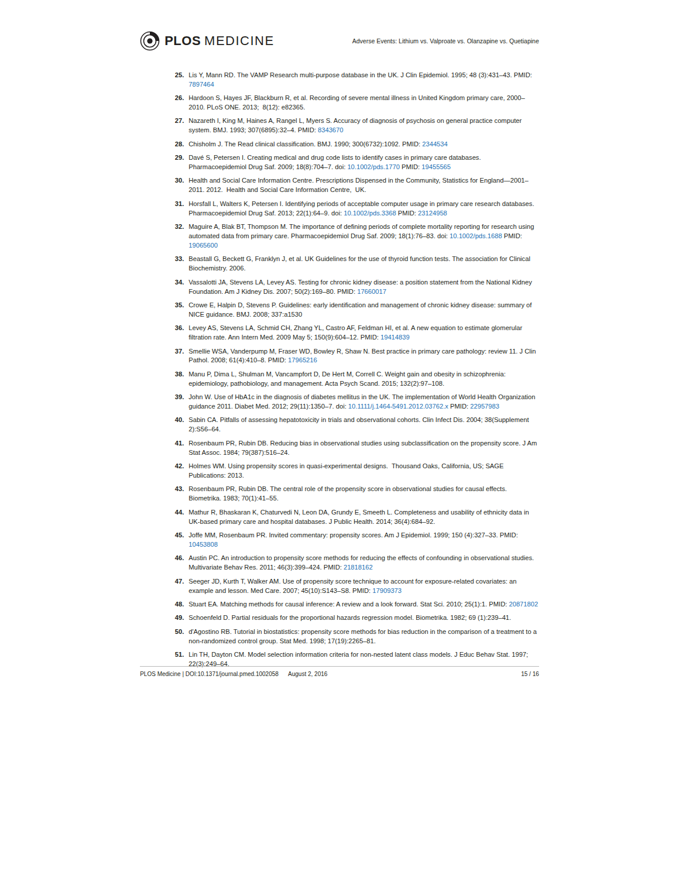PLOSMEDICINE
Adverse Events: Lithium vs. Valproate vs. Olanzapine vs. Quetiapine
25. Lis Y, Mann RD. The VAMP Research multi-purpose database in the UK. J Clin Epidemiol. 1995; 48 (3):431–43. PMID: 7897464
26. Hardoon S, Hayes JF, Blackburn R, et al. Recording of severe mental illness in United Kingdom primary care, 2000–2010. PLoS ONE. 2013; 8(12): e82365.
27. Nazareth I, King M, Haines A, Rangel L, Myers S. Accuracy of diagnosis of psychosis on general practice computer system. BMJ. 1993; 307(6895):32–4. PMID: 8343670
28. Chisholm J. The Read clinical classification. BMJ. 1990; 300(6732):1092. PMID: 2344534
29. Davé S, Petersen I. Creating medical and drug code lists to identify cases in primary care databases. Pharmacoepidemiol Drug Saf. 2009; 18(8):704–7. doi: 10.1002/pds.1770 PMID: 19455565
30. Health and Social Care Information Centre. Prescriptions Dispensed in the Community, Statistics for England—2001–2011. 2012. Health and Social Care Information Centre, UK.
31. Horsfall L, Walters K, Petersen I. Identifying periods of acceptable computer usage in primary care research databases. Pharmacoepidemiol Drug Saf. 2013; 22(1):64–9. doi: 10.1002/pds.3368 PMID: 23124958
32. Maguire A, Blak BT, Thompson M. The importance of defining periods of complete mortality reporting for research using automated data from primary care. Pharmacoepidemiol Drug Saf. 2009; 18(1):76–83. doi: 10.1002/pds.1688 PMID: 19065600
33. Beastall G, Beckett G, Franklyn J, et al. UK Guidelines for the use of thyroid function tests. The association for Clinical Biochemistry. 2006.
34. Vassalotti JA, Stevens LA, Levey AS. Testing for chronic kidney disease: a position statement from the National Kidney Foundation. Am J Kidney Dis. 2007; 50(2):169–80. PMID: 17660017
35. Crowe E, Halpin D, Stevens P. Guidelines: early identification and management of chronic kidney disease: summary of NICE guidance. BMJ. 2008; 337:a1530
36. Levey AS, Stevens LA, Schmid CH, Zhang YL, Castro AF, Feldman HI, et al. A new equation to estimate glomerular filtration rate. Ann Intern Med. 2009 May 5; 150(9):604–12. PMID: 19414839
37. Smellie WSA, Vanderpump M, Fraser WD, Bowley R, Shaw N. Best practice in primary care pathology: review 11. J Clin Pathol. 2008; 61(4):410–8. PMID: 17965216
38. Manu P, Dima L, Shulman M, Vancampfort D, De Hert M, Correll C. Weight gain and obesity in schizophrenia: epidemiology, pathobiology, and management. Acta Psych Scand. 2015; 132(2):97–108.
39. John W. Use of HbA1c in the diagnosis of diabetes mellitus in the UK. The implementation of World Health Organization guidance 2011. Diabet Med. 2012; 29(11):1350–7. doi: 10.1111/j.1464-5491.2012.03762.x PMID: 22957983
40. Sabin CA. Pitfalls of assessing hepatotoxicity in trials and observational cohorts. Clin Infect Dis. 2004; 38(Supplement 2):S56–64.
41. Rosenbaum PR, Rubin DB. Reducing bias in observational studies using subclassification on the propensity score. J Am Stat Assoc. 1984; 79(387):516–24.
42. Holmes WM. Using propensity scores in quasi-experimental designs. Thousand Oaks, California, US; SAGE Publications: 2013.
43. Rosenbaum PR, Rubin DB. The central role of the propensity score in observational studies for causal effects. Biometrika. 1983; 70(1):41–55.
44. Mathur R, Bhaskaran K, Chaturvedi N, Leon DA, Grundy E, Smeeth L. Completeness and usability of ethnicity data in UK-based primary care and hospital databases. J Public Health. 2014; 36(4):684–92.
45. Joffe MM, Rosenbaum PR. Invited commentary: propensity scores. Am J Epidemiol. 1999; 150 (4):327–33. PMID: 10453808
46. Austin PC. An introduction to propensity score methods for reducing the effects of confounding in observational studies. Multivariate Behav Res. 2011; 46(3):399–424. PMID: 21818162
47. Seeger JD, Kurth T, Walker AM. Use of propensity score technique to account for exposure-related covariates: an example and lesson. Med Care. 2007; 45(10):S143–S8. PMID: 17909373
48. Stuart EA. Matching methods for causal inference: A review and a look forward. Stat Sci. 2010; 25(1):1. PMID: 20871802
49. Schoenfeld D. Partial residuals for the proportional hazards regression model. Biometrika. 1982; 69 (1):239–41.
50. d'Agostino RB. Tutorial in biostatistics: propensity score methods for bias reduction in the comparison of a treatment to a non-randomized control group. Stat Med. 1998; 17(19):2265–81.
51. Lin TH, Dayton CM. Model selection information criteria for non-nested latent class models. J Educ Behav Stat. 1997; 22(3):249–64.
PLOS Medicine | DOI:10.1371/journal.pmed.1002058 August 2, 2016
15 / 16